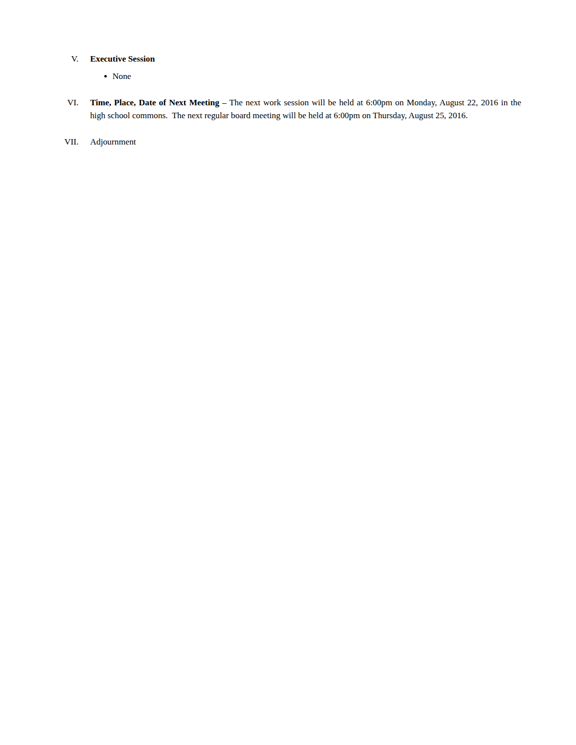V.
Executive Session
None
VI.
Time, Place, Date of Next Meeting – The next work session will be held at 6:00pm on Monday, August 22, 2016 in the high school commons. The next regular board meeting will be held at 6:00pm on Thursday, August 25, 2016.
VII.
Adjournment